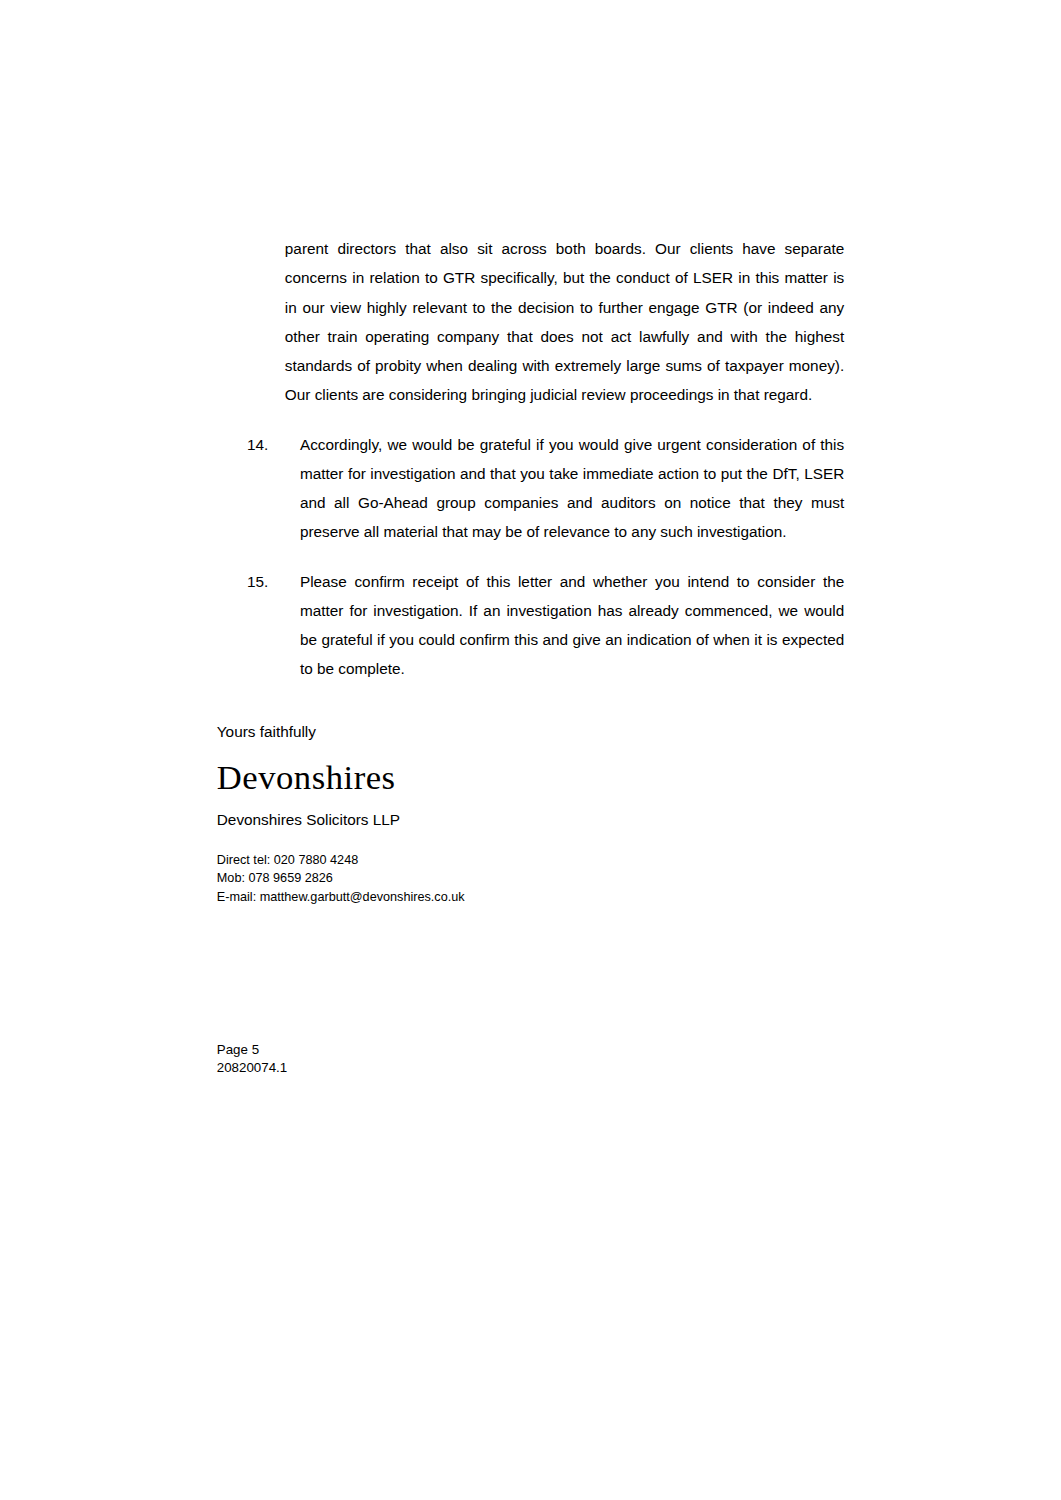parent directors that also sit across both boards. Our clients have separate concerns in relation to GTR specifically, but the conduct of LSER in this matter is in our view highly relevant to the decision to further engage GTR (or indeed any other train operating company that does not act lawfully and with the highest standards of probity when dealing with extremely large sums of taxpayer money). Our clients are considering bringing judicial review proceedings in that regard.
Accordingly, we would be grateful if you would give urgent consideration of this matter for investigation and that you take immediate action to put the DfT, LSER and all Go-Ahead group companies and auditors on notice that they must preserve all material that may be of relevance to any such investigation.
Please confirm receipt of this letter and whether you intend to consider the matter for investigation. If an investigation has already commenced, we would be grateful if you could confirm this and give an indication of when it is expected to be complete.
Yours faithfully
Devonshires
Devonshires Solicitors LLP
Direct tel: 020 7880 4248
Mob: 078 9659 2826
E-mail: matthew.garbutt@devonshires.co.uk
Page 5
20820074.1